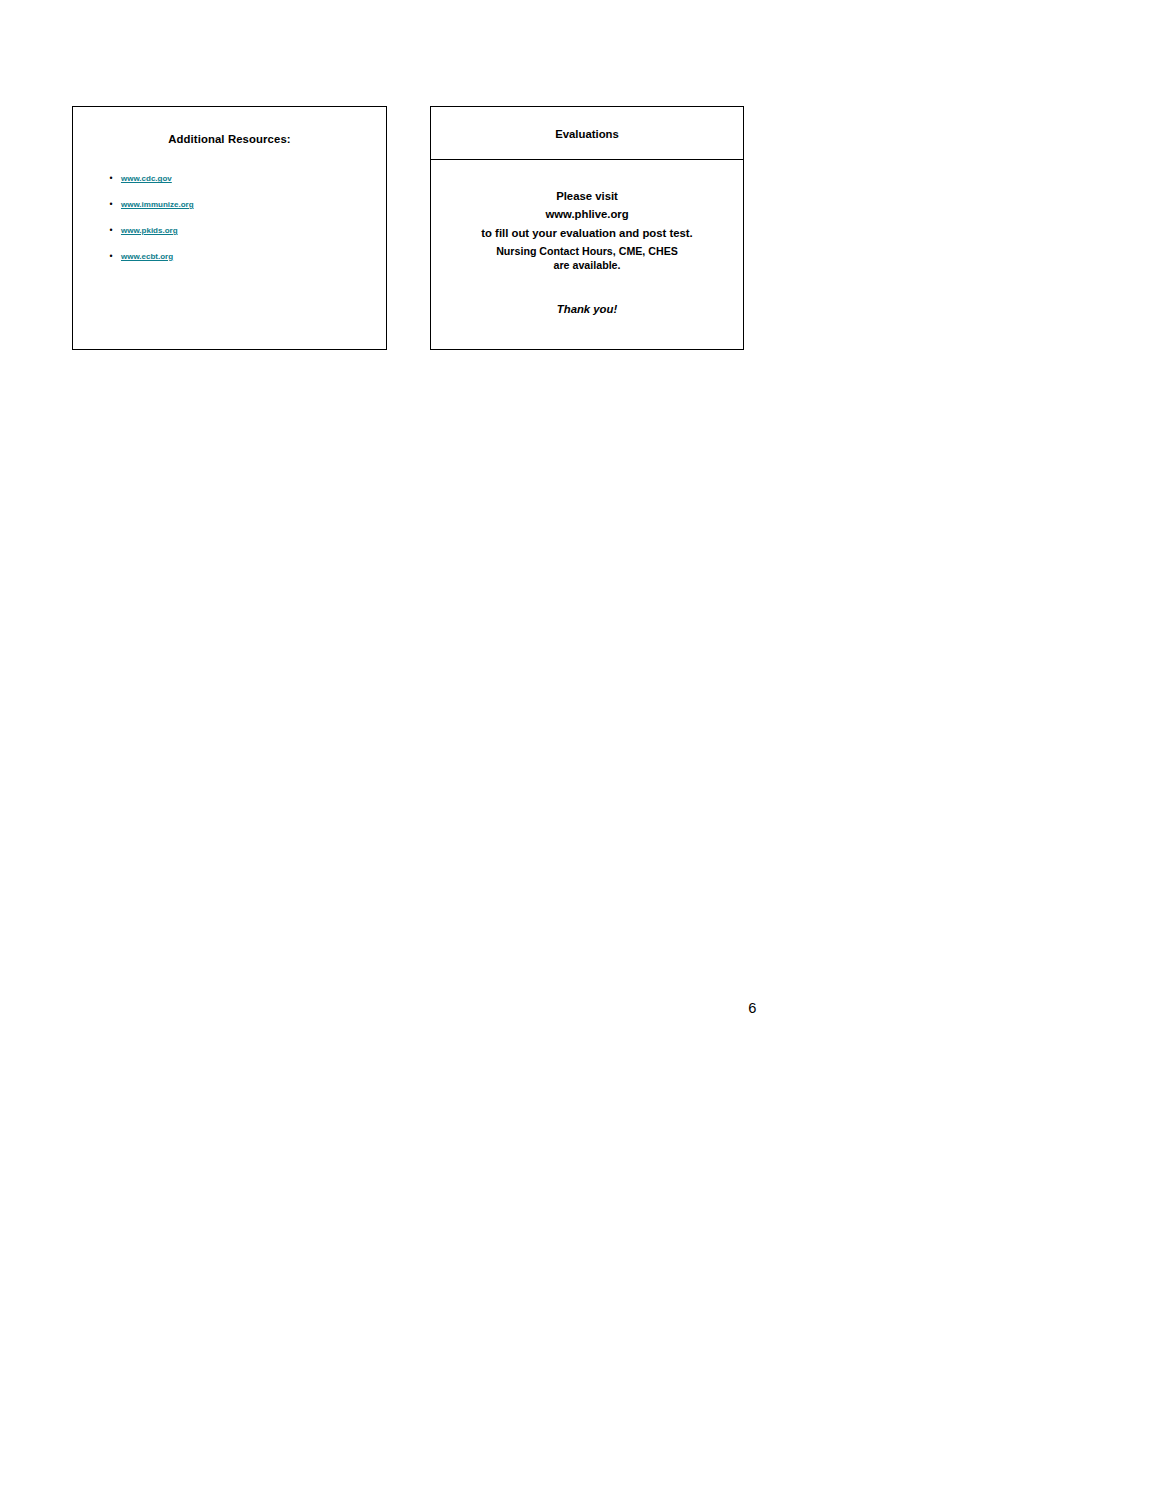Additional Resources:
www.cdc.gov
www.immunize.org
www.pkids.org
www.ecbt.org
Evaluations
Please visit
www.phlive.org
to fill out your evaluation and post test.
Nursing Contact Hours, CME, CHES
are available.
Thank you!
6